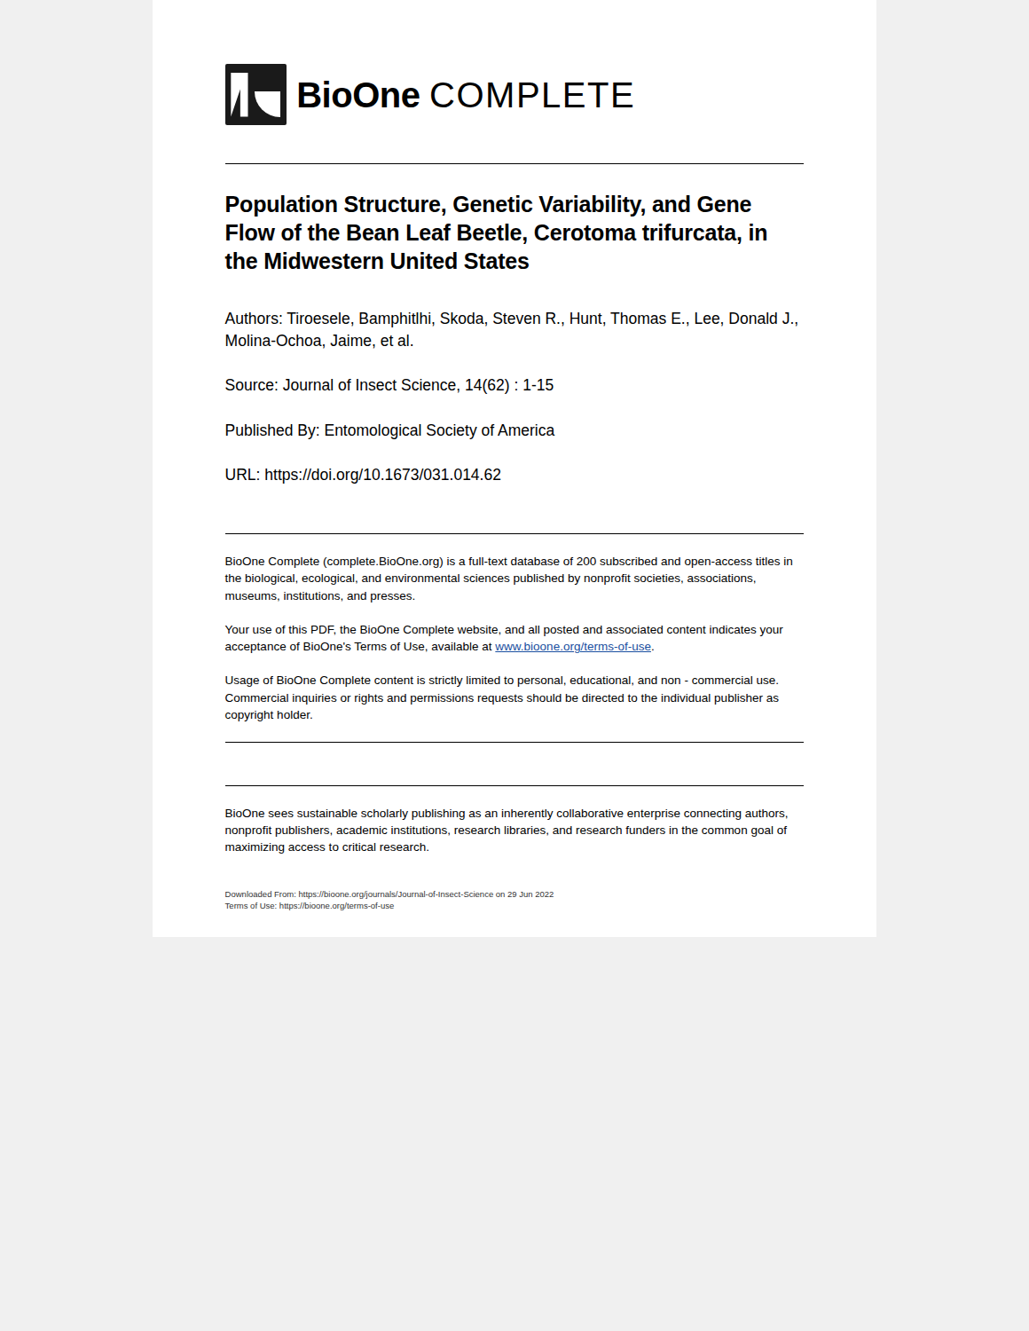BioOne COMPLETE
Population Structure, Genetic Variability, and Gene Flow of the Bean Leaf Beetle, Cerotoma trifurcata, in the Midwestern United States
Authors: Tiroesele, Bamphitlhi, Skoda, Steven R., Hunt, Thomas E., Lee, Donald J., Molina-Ochoa, Jaime, et al.
Source: Journal of Insect Science, 14(62) : 1-15
Published By: Entomological Society of America
URL: https://doi.org/10.1673/031.014.62
BioOne Complete (complete.BioOne.org) is a full-text database of 200 subscribed and open-access titles in the biological, ecological, and environmental sciences published by nonprofit societies, associations, museums, institutions, and presses.
Your use of this PDF, the BioOne Complete website, and all posted and associated content indicates your acceptance of BioOne's Terms of Use, available at www.bioone.org/terms-of-use.
Usage of BioOne Complete content is strictly limited to personal, educational, and non - commercial use. Commercial inquiries or rights and permissions requests should be directed to the individual publisher as copyright holder.
BioOne sees sustainable scholarly publishing as an inherently collaborative enterprise connecting authors, nonprofit publishers, academic institutions, research libraries, and research funders in the common goal of maximizing access to critical research.
Downloaded From: https://bioone.org/journals/Journal-of-Insect-Science on 29 Jun 2022
Terms of Use: https://bioone.org/terms-of-use